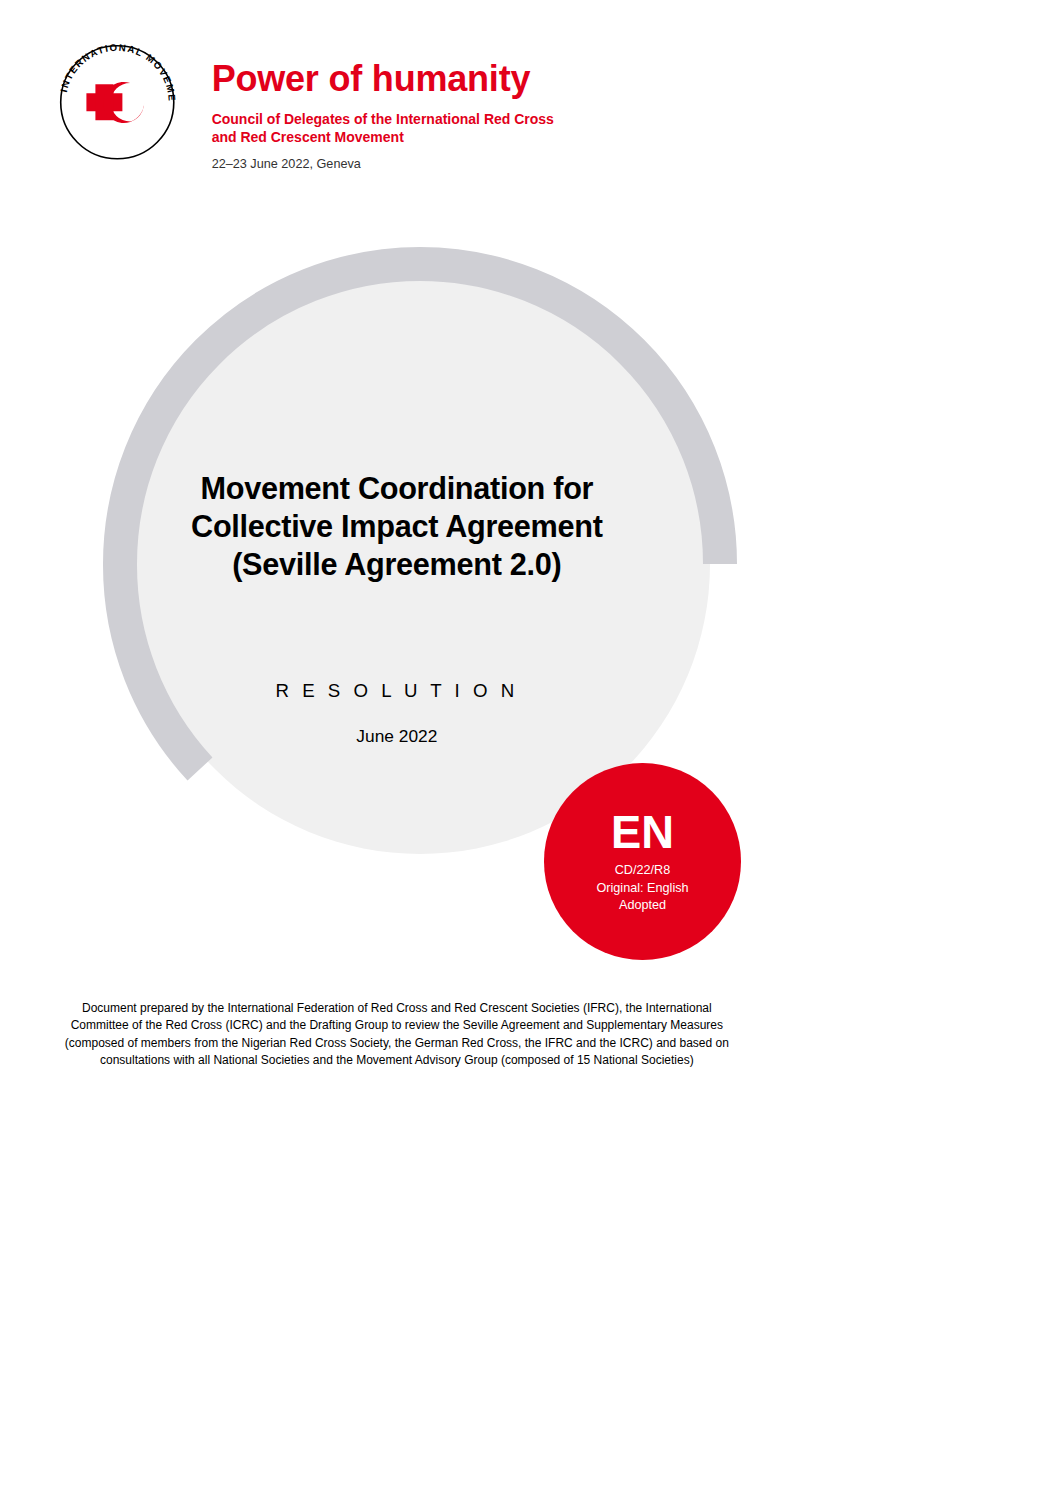INTERNATIONAL MOVEMENT
Power of humanity
Council of Delegates of the International Red Cross
and Red Crescent Movement
22–23 June 2022, Geneva
Movement Coordination for
Collective Impact Agreement
(Seville Agreement 2.0)
R E S O L U T I O N
June 2022
EN
CD/22/R8
Original: English
Adopted
Document prepared by the International Federation of Red Cross and Red Crescent Societies (IFRC), the International Committee of the Red Cross (ICRC) and the Drafting Group to review the Seville Agreement and Supplementary Measures (composed of members from the Nigerian Red Cross Society, the German Red Cross, the IFRC and the ICRC) and based on consultations with all National Societies and the Movement Advisory Group (composed of 15 National Societies)